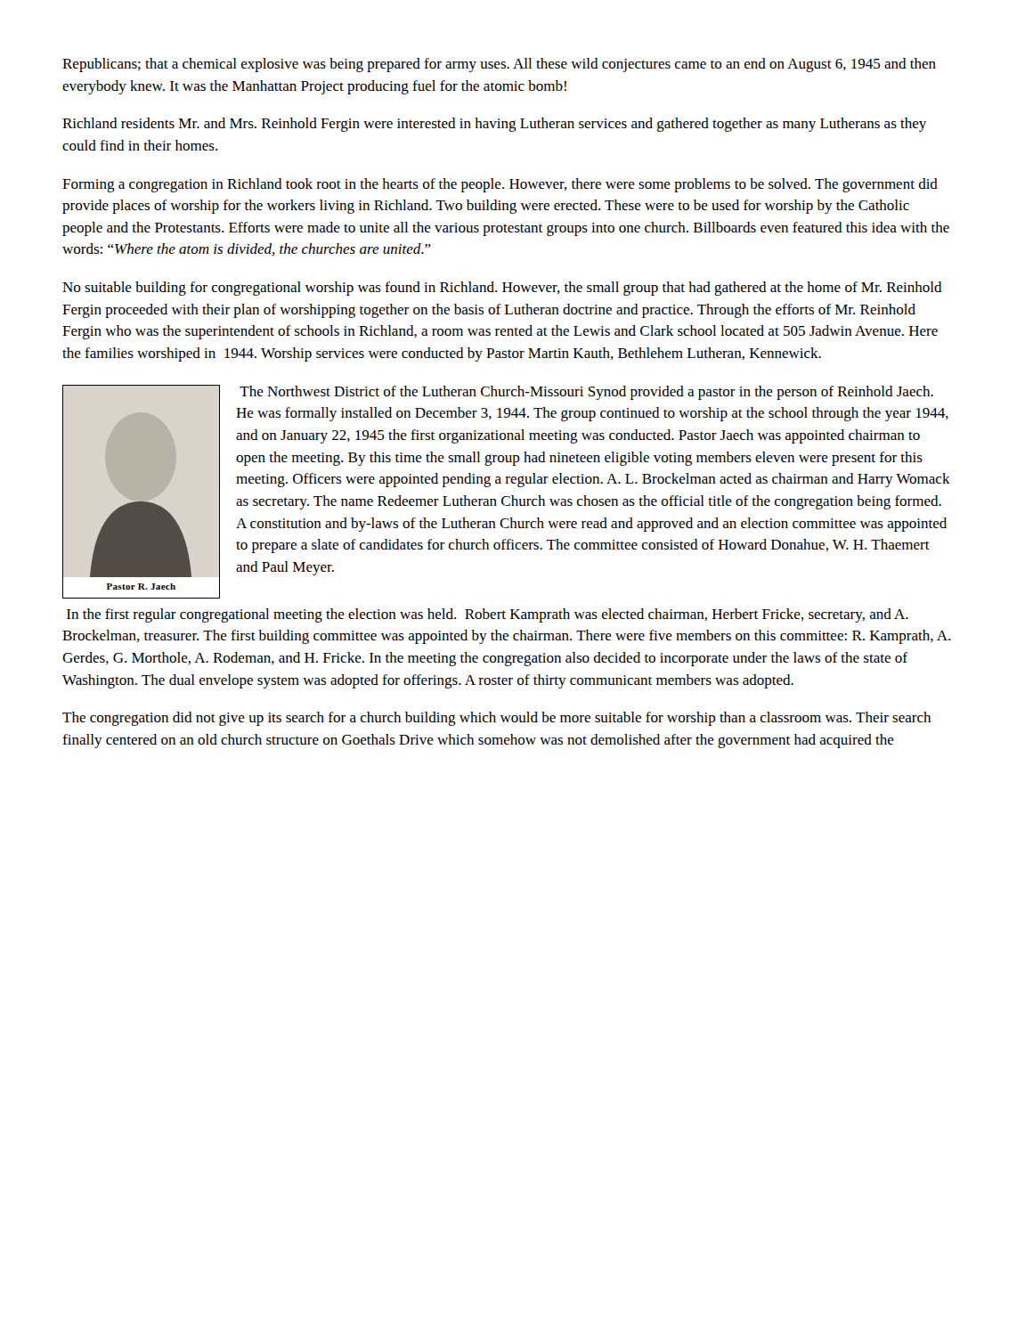Republicans; that a chemical explosive was being prepared for army uses. All these wild conjectures came to an end on August 6, 1945 and then everybody knew. It was the Manhattan Project producing fuel for the atomic bomb!
Richland residents Mr. and Mrs. Reinhold Fergin were interested in having Lutheran services and gathered together as many Lutherans as they could find in their homes.
Forming a congregation in Richland took root in the hearts of the people. However, there were some problems to be solved. The government did provide places of worship for the workers living in Richland. Two building were erected. These were to be used for worship by the Catholic people and the Protestants. Efforts were made to unite all the various protestant groups into one church. Billboards even featured this idea with the words: “Where the atom is divided, the churches are united.”
No suitable building for congregational worship was found in Richland. However, the small group that had gathered at the home of Mr. Reinhold Fergin proceeded with their plan of worshipping together on the basis of Lutheran doctrine and practice. Through the efforts of Mr. Reinhold Fergin who was the superintendent of schools in Richland, a room was rented at the Lewis and Clark school located at 505 Jadwin Avenue. Here the families worshiped in 1944. Worship services were conducted by Pastor Martin Kauth, Bethlehem Lutheran, Kennewick.
Pastor R. Jaech
The Northwest District of the Lutheran Church-Missouri Synod provided a pastor in the person of Reinhold Jaech. He was formally installed on December 3, 1944. The group continued to worship at the school through the year 1944, and on January 22, 1945 the first organizational meeting was conducted. Pastor Jaech was appointed chairman to open the meeting. By this time the small group had nineteen eligible voting members eleven were present for this meeting. Officers were appointed pending a regular election. A. L. Brockelman acted as chairman and Harry Womack as secretary. The name Redeemer Lutheran Church was chosen as the official title of the congregation being formed. A constitution and by-laws of the Lutheran Church were read and approved and an election committee was appointed to prepare a slate of candidates for church officers. The committee consisted of Howard Donahue, W. H. Thaemert and Paul Meyer.
In the first regular congregational meeting the election was held. Robert Kamprath was elected chairman, Herbert Fricke, secretary, and A. Brockelman, treasurer. The first building committee was appointed by the chairman. There were five members on this committee: R. Kamprath, A. Gerdes, G. Morthole, A. Rodeman, and H. Fricke. In the meeting the congregation also decided to incorporate under the laws of the state of Washington. The dual envelope system was adopted for offerings. A roster of thirty communicant members was adopted.
The congregation did not give up its search for a church building which would be more suitable for worship than a classroom was. Their search finally centered on an old church structure on Goethals Drive which somehow was not demolished after the government had acquired the